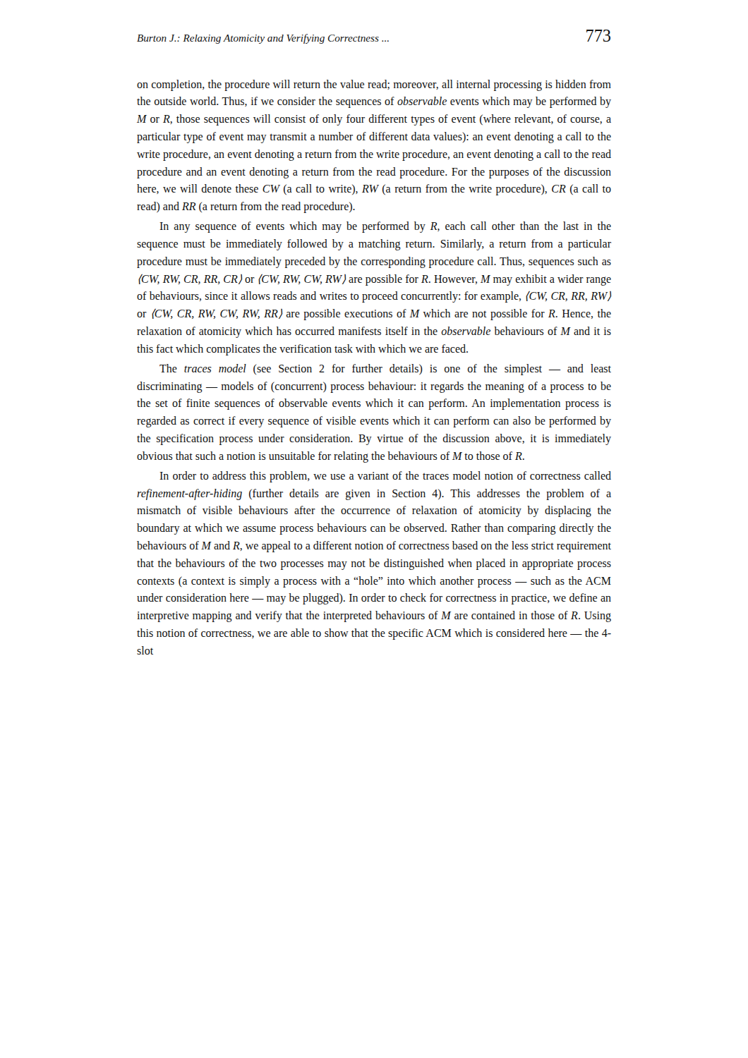Burton J.: Relaxing Atomicity and Verifying Correctness ... 773
on completion, the procedure will return the value read; moreover, all internal processing is hidden from the outside world. Thus, if we consider the sequences of observable events which may be performed by M or R, those sequences will consist of only four different types of event (where relevant, of course, a particular type of event may transmit a number of different data values): an event denoting a call to the write procedure, an event denoting a return from the write procedure, an event denoting a call to the read procedure and an event denoting a return from the read procedure. For the purposes of the discussion here, we will denote these CW (a call to write), RW (a return from the write procedure), CR (a call to read) and RR (a return from the read procedure).
In any sequence of events which may be performed by R, each call other than the last in the sequence must be immediately followed by a matching return. Similarly, a return from a particular procedure must be immediately preceded by the corresponding procedure call. Thus, sequences such as ⟨CW, RW, CR, RR, CR⟩ or ⟨CW, RW, CW, RW⟩ are possible for R. However, M may exhibit a wider range of behaviours, since it allows reads and writes to proceed concurrently: for example, ⟨CW, CR, RR, RW⟩ or ⟨CW, CR, RW, CW, RW, RR⟩ are possible executions of M which are not possible for R. Hence, the relaxation of atomicity which has occurred manifests itself in the observable behaviours of M and it is this fact which complicates the verification task with which we are faced.
The traces model (see Section 2 for further details) is one of the simplest — and least discriminating — models of (concurrent) process behaviour: it regards the meaning of a process to be the set of finite sequences of observable events which it can perform. An implementation process is regarded as correct if every sequence of visible events which it can perform can also be performed by the specification process under consideration. By virtue of the discussion above, it is immediately obvious that such a notion is unsuitable for relating the behaviours of M to those of R.
In order to address this problem, we use a variant of the traces model notion of correctness called refinement-after-hiding (further details are given in Section 4). This addresses the problem of a mismatch of visible behaviours after the occurrence of relaxation of atomicity by displacing the boundary at which we assume process behaviours can be observed. Rather than comparing directly the behaviours of M and R, we appeal to a different notion of correctness based on the less strict requirement that the behaviours of the two processes may not be distinguished when placed in appropriate process contexts (a context is simply a process with a “hole” into which another process — such as the ACM under consideration here — may be plugged). In order to check for correctness in practice, we define an interpretive mapping and verify that the interpreted behaviours of M are contained in those of R. Using this notion of correctness, we are able to show that the specific ACM which is considered here — the 4-slot